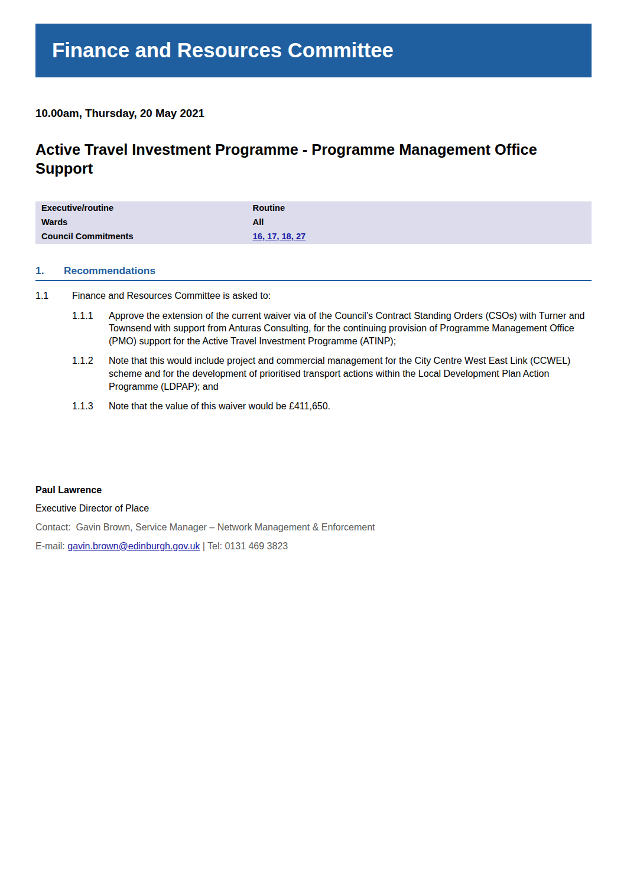Finance and Resources Committee
10.00am, Thursday, 20 May 2021
Active Travel Investment Programme - Programme Management Office Support
| Executive/routine | Routine |
| Wards | All |
| Council Commitments | 16, 17, 18, 27 |
1. Recommendations
1.1
Finance and Resources Committee is asked to:
1.1.1
Approve the extension of the current waiver via of the Council’s Contract Standing Orders (CSOs) with Turner and Townsend with support from Anturas Consulting, for the continuing provision of Programme Management Office (PMO) support for the Active Travel Investment Programme (ATINP);
1.1.2
Note that this would include project and commercial management for the City Centre West East Link (CCWEL) scheme and for the development of prioritised transport actions within the Local Development Plan Action Programme (LDPAP); and
1.1.3
Note that the value of this waiver would be £411,650.
Paul Lawrence
Executive Director of Place
Contact: Gavin Brown, Service Manager – Network Management & Enforcement
E-mail: gavin.brown@edinburgh.gov.uk | Tel: 0131 469 3823